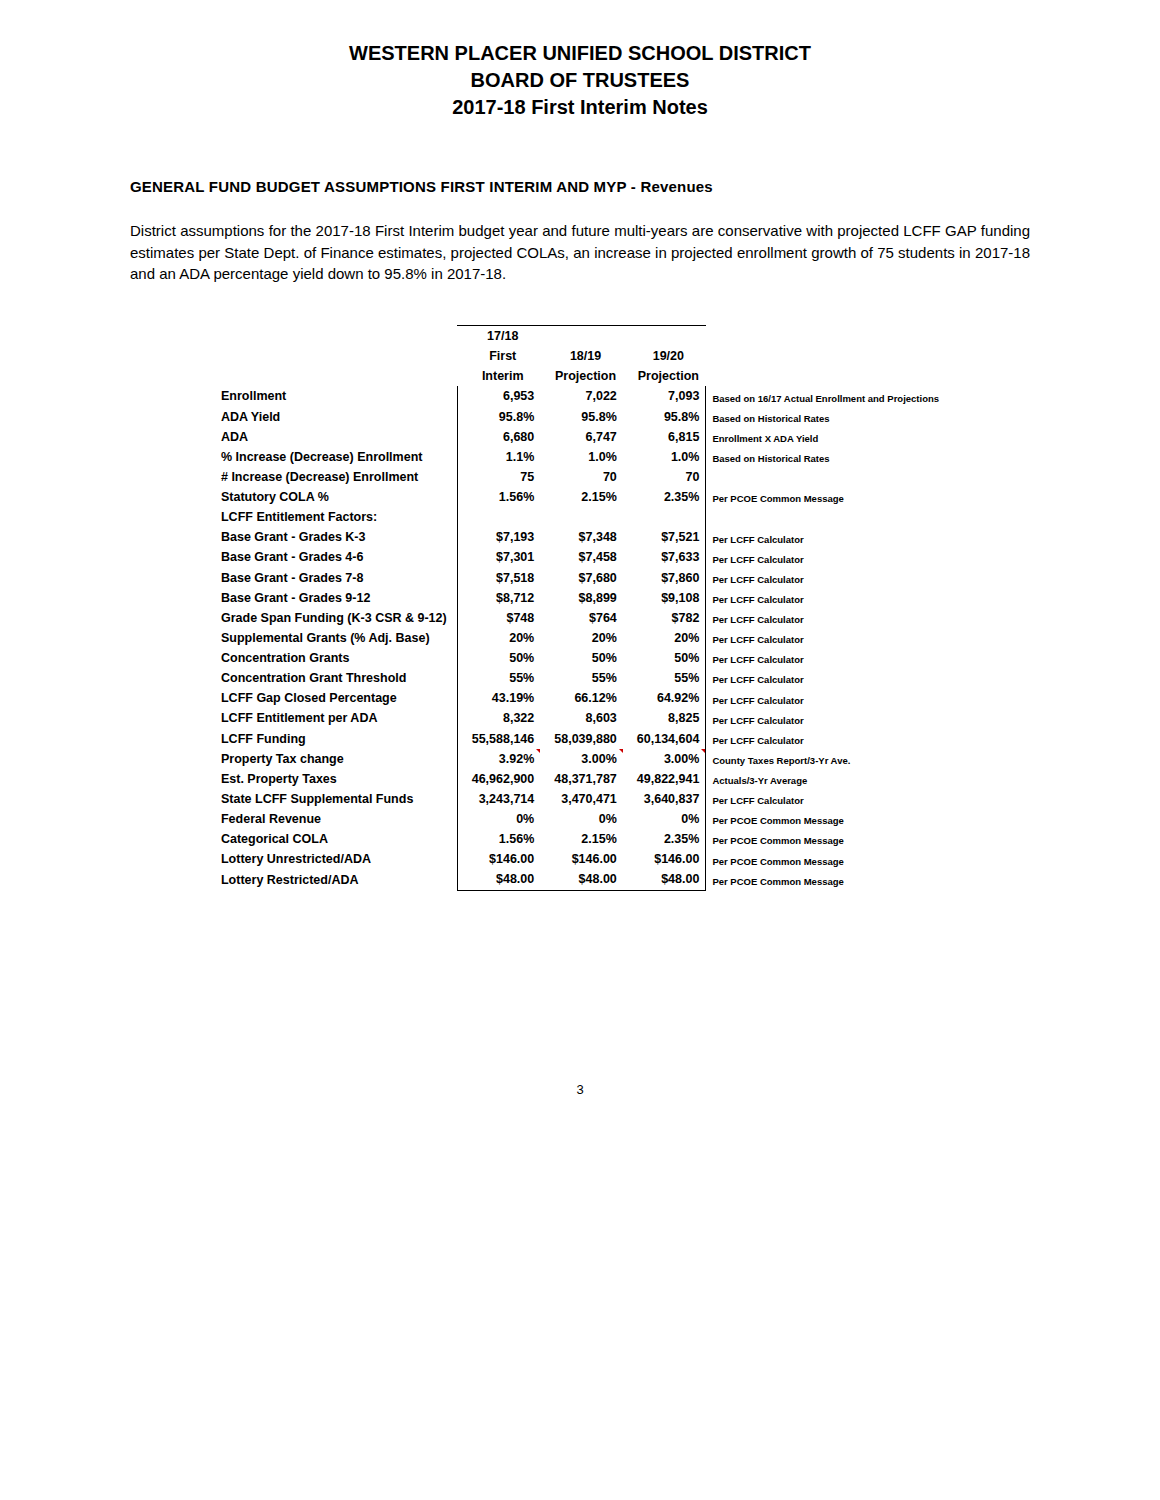WESTERN PLACER UNIFIED SCHOOL DISTRICT
BOARD OF TRUSTEES
2017-18 First Interim Notes
GENERAL FUND BUDGET ASSUMPTIONS FIRST INTERIM AND MYP - Revenues
District assumptions for the 2017-18 First Interim budget year and future multi-years are conservative with projected LCFF GAP funding estimates per State Dept. of Finance estimates, projected COLAs, an increase in projected enrollment growth of 75 students in 2017-18 and an ADA percentage yield down to 95.8% in 2017-18.
| | 17/18 | | | |
| | First | 18/19 | 19/20 | |
| | Interim | Projection | Projection | |
| Enrollment | 6,953 | 7,022 | 7,093 | Based on 16/17 Actual Enrollment and Projections |
| ADA Yield | 95.8% | 95.8% | 95.8% | Based on Historical Rates |
| ADA | 6,680 | 6,747 | 6,815 | Enrollment X ADA Yield |
| % Increase (Decrease) Enrollment | 1.1% | 1.0% | 1.0% | Based on Historical Rates |
| # Increase (Decrease) Enrollment | 75 | 70 | 70 | |
| Statutory COLA % | 1.56% | 2.15% | 2.35% | Per PCOE Common Message |
| LCFF Entitlement Factors: | | | | |
| Base Grant - Grades K-3 | $7,193 | $7,348 | $7,521 | Per LCFF Calculator |
| Base Grant - Grades 4-6 | $7,301 | $7,458 | $7,633 | Per LCFF Calculator |
| Base Grant - Grades 7-8 | $7,518 | $7,680 | $7,860 | Per LCFF Calculator |
| Base Grant - Grades 9-12 | $8,712 | $8,899 | $9,108 | Per LCFF Calculator |
| Grade Span Funding (K-3 CSR & 9-12) | $748 | $764 | $782 | Per LCFF Calculator |
| Supplemental Grants (% Adj. Base) | 20% | 20% | 20% | Per LCFF Calculator |
| Concentration Grants | 50% | 50% | 50% | Per LCFF Calculator |
| Concentration Grant Threshold | 55% | 55% | 55% | Per LCFF Calculator |
| LCFF Gap Closed Percentage | 43.19% | 66.12% | 64.92% | Per LCFF Calculator |
| LCFF Entitlement per ADA | 8,322 | 8,603 | 8,825 | Per LCFF Calculator |
| LCFF Funding | 55,588,146 | 58,039,880 | 60,134,604 | Per LCFF Calculator |
| Property Tax change | 3.92% | 3.00% | 3.00% | County Taxes Report/3-Yr Ave. |
| Est. Property Taxes | 46,962,900 | 48,371,787 | 49,822,941 | Actuals/3-Yr Average |
| State LCFF Supplemental Funds | 3,243,714 | 3,470,471 | 3,640,837 | Per LCFF Calculator |
| Federal Revenue | 0% | 0% | 0% | Per PCOE Common Message |
| Categorical COLA | 1.56% | 2.15% | 2.35% | Per PCOE Common Message |
| Lottery Unrestricted/ADA | $146.00 | $146.00 | $146.00 | Per PCOE Common Message |
| Lottery Restricted/ADA | $48.00 | $48.00 | $48.00 | Per PCOE Common Message |
3